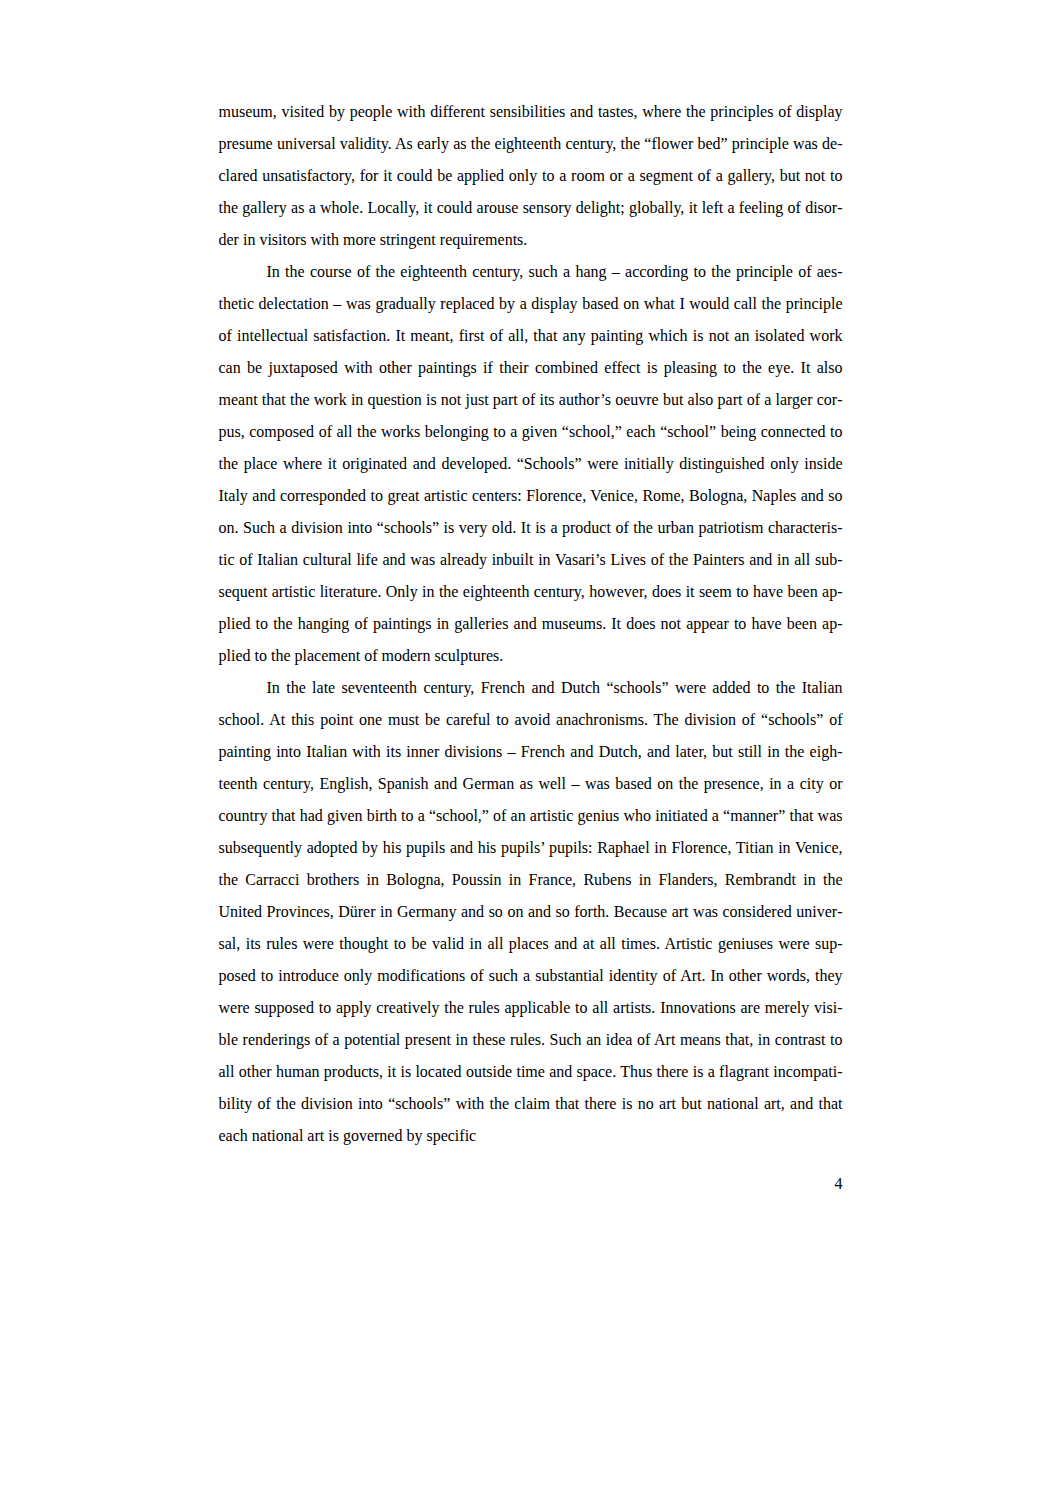museum, visited by people with different sensibilities and tastes, where the principles of display presume universal validity. As early as the eighteenth century, the “flower bed” principle was declared unsatisfactory, for it could be applied only to a room or a segment of a gallery, but not to the gallery as a whole. Locally, it could arouse sensory delight; globally, it left a feeling of disorder in visitors with more stringent requirements.
In the course of the eighteenth century, such a hang – according to the principle of aesthetic delectation – was gradually replaced by a display based on what I would call the principle of intellectual satisfaction. It meant, first of all, that any painting which is not an isolated work can be juxtaposed with other paintings if their combined effect is pleasing to the eye. It also meant that the work in question is not just part of its author’s oeuvre but also part of a larger corpus, composed of all the works belonging to a given “school,” each “school” being connected to the place where it originated and developed. “Schools” were initially distinguished only inside Italy and corresponded to great artistic centers: Florence, Venice, Rome, Bologna, Naples and so on. Such a division into “schools” is very old. It is a product of the urban patriotism characteristic of Italian cultural life and was already inbuilt in Vasari’s Lives of the Painters and in all subsequent artistic literature. Only in the eighteenth century, however, does it seem to have been applied to the hanging of paintings in galleries and museums. It does not appear to have been applied to the placement of modern sculptures.
In the late seventeenth century, French and Dutch “schools” were added to the Italian school. At this point one must be careful to avoid anachronisms. The division of “schools” of painting into Italian with its inner divisions – French and Dutch, and later, but still in the eighteenth century, English, Spanish and German as well – was based on the presence, in a city or country that had given birth to a “school,” of an artistic genius who initiated a “manner” that was subsequently adopted by his pupils and his pupils’ pupils: Raphael in Florence, Titian in Venice, the Carracci brothers in Bologna, Poussin in France, Rubens in Flanders, Rembrandt in the United Provinces, Dürer in Germany and so on and so forth. Because art was considered universal, its rules were thought to be valid in all places and at all times. Artistic geniuses were supposed to introduce only modifications of such a substantial identity of Art. In other words, they were supposed to apply creatively the rules applicable to all artists. Innovations are merely visible renderings of a potential present in these rules. Such an idea of Art means that, in contrast to all other human products, it is located outside time and space. Thus there is a flagrant incompatibility of the division into “schools” with the claim that there is no art but national art, and that each national art is governed by specific
4